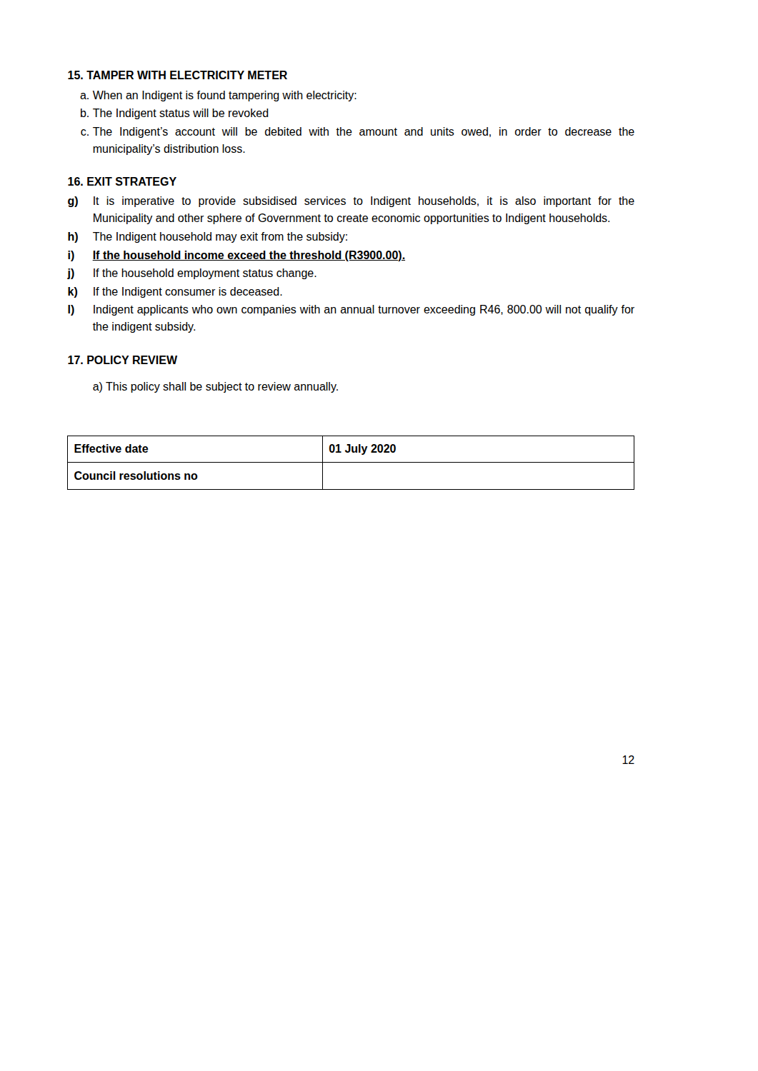15. TAMPER WITH ELECTRICITY METER
When an Indigent is found tampering with electricity:
The Indigent status will be revoked
The Indigent’s account will be debited with the amount and units owed, in order to decrease the municipality’s distribution loss.
16. EXIT STRATEGY
g) It is imperative to provide subsidised services to Indigent households, it is also important for the Municipality and other sphere of Government to create economic opportunities to Indigent households.
h) The Indigent household may exit from the subsidy:
i) If the household income exceed the threshold (R3900.00).
j) If the household employment status change.
k) If the Indigent consumer is deceased.
l) Indigent applicants who own companies with an annual turnover exceeding R46, 800.00 will not qualify for the indigent subsidy.
17. POLICY REVIEW
a) This policy shall be subject to review annually.
| Effective date | 01 July 2020 |
| Council resolutions no | |
12